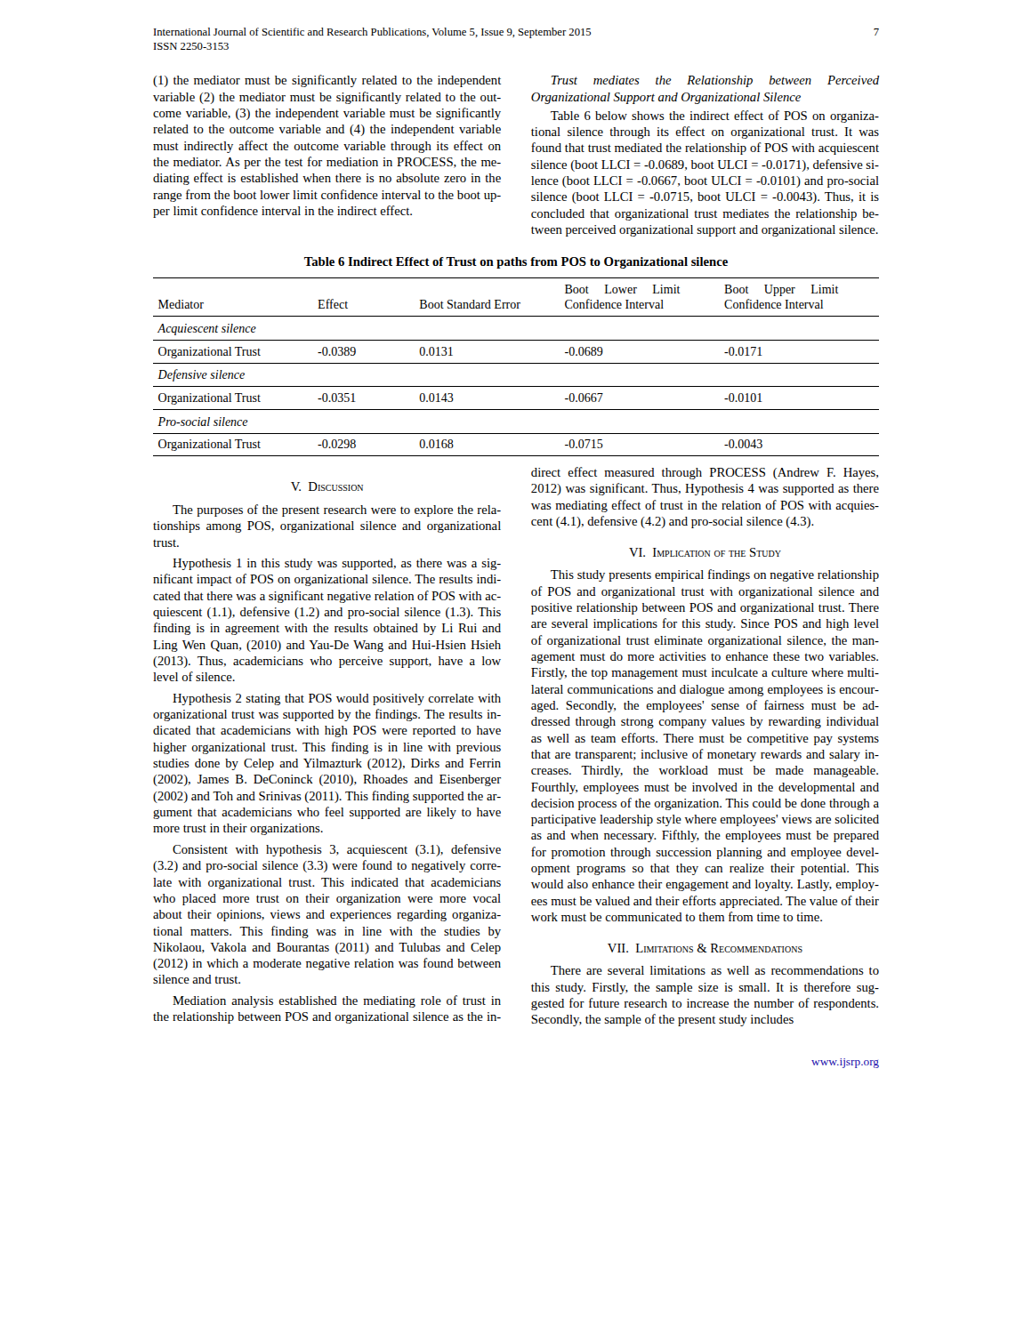International Journal of Scientific and Research Publications, Volume 5, Issue 9, September 2015
ISSN 2250-3153
7
(1) the mediator must be significantly related to the independent variable (2) the mediator must be significantly related to the outcome variable, (3) the independent variable must be significantly related to the outcome variable and (4) the independent variable must indirectly affect the outcome variable through its effect on the mediator. As per the test for mediation in PROCESS, the mediating effect is established when there is no absolute zero in the range from the boot lower limit confidence interval to the boot upper limit confidence interval in the indirect effect.
Trust mediates the Relationship between Perceived Organizational Support and Organizational Silence
Table 6 below shows the indirect effect of POS on organizational silence through its effect on organizational trust. It was found that trust mediated the relationship of POS with acquiescent silence (boot LLCI = -0.0689, boot ULCI = -0.0171), defensive silence (boot LLCI = -0.0667, boot ULCI = -0.0101) and pro-social silence (boot LLCI = -0.0715, boot ULCI = -0.0043). Thus, it is concluded that organizational trust mediates the relationship between perceived organizational support and organizational silence.
Table 6 Indirect Effect of Trust on paths from POS to Organizational silence
| Mediator | Effect | Boot Standard Error | Boot Lower Limit Confidence Interval | Boot Upper Limit Confidence Interval |
| --- | --- | --- | --- | --- |
| Acquiescent silence |
| Organizational Trust | -0.0389 | 0.0131 | -0.0689 | -0.0171 |
| Defensive silence |
| Organizational Trust | -0.0351 | 0.0143 | -0.0667 | -0.0101 |
| Pro-social silence |
| Organizational Trust | -0.0298 | 0.0168 | -0.0715 | -0.0043 |
V. Discussion
The purposes of the present research were to explore the relationships among POS, organizational silence and organizational trust.
Hypothesis 1 in this study was supported, as there was a significant impact of POS on organizational silence. The results indicated that there was a significant negative relation of POS with acquiescent (1.1), defensive (1.2) and pro-social silence (1.3). This finding is in agreement with the results obtained by Li Rui and Ling Wen Quan, (2010) and Yau-De Wang and Hui-Hsien Hsieh (2013). Thus, academicians who perceive support, have a low level of silence.
Hypothesis 2 stating that POS would positively correlate with organizational trust was supported by the findings. The results indicated that academicians with high POS were reported to have higher organizational trust. This finding is in line with previous studies done by Celep and Yilmazturk (2012), Dirks and Ferrin (2002), James B. DeConinck (2010), Rhoades and Eisenberger (2002) and Toh and Srinivas (2011). This finding supported the argument that academicians who feel supported are likely to have more trust in their organizations.
Consistent with hypothesis 3, acquiescent (3.1), defensive (3.2) and pro-social silence (3.3) were found to negatively correlate with organizational trust. This indicated that academicians who placed more trust on their organization were more vocal about their opinions, views and experiences regarding organizational matters. This finding was in line with the studies by Nikolaou, Vakola and Bourantas (2011) and Tulubas and Celep (2012) in which a moderate negative relation was found between silence and trust.
Mediation analysis established the mediating role of trust in the relationship between POS and organizational silence as the indirect effect measured through PROCESS (Andrew F. Hayes, 2012) was significant. Thus, Hypothesis 4 was supported as there was mediating effect of trust in the relation of POS with acquiescent (4.1), defensive (4.2) and pro-social silence (4.3).
VI. Implication of the Study
This study presents empirical findings on negative relationship of POS and organizational trust with organizational silence and positive relationship between POS and organizational trust. There are several implications for this study. Since POS and high level of organizational trust eliminate organizational silence, the management must do more activities to enhance these two variables. Firstly, the top management must inculcate a culture where multilateral communications and dialogue among employees is encouraged. Secondly, the employees' sense of fairness must be addressed through strong company values by rewarding individual as well as team efforts. There must be competitive pay systems that are transparent; inclusive of monetary rewards and salary increases. Thirdly, the workload must be made manageable. Fourthly, employees must be involved in the developmental and decision process of the organization. This could be done through a participative leadership style where employees' views are solicited as and when necessary. Fifthly, the employees must be prepared for promotion through succession planning and employee development programs so that they can realize their potential. This would also enhance their engagement and loyalty. Lastly, employees must be valued and their efforts appreciated. The value of their work must be communicated to them from time to time.
VII. Limitations & Recommendations
There are several limitations as well as recommendations to this study. Firstly, the sample size is small. It is therefore suggested for future research to increase the number of respondents. Secondly, the sample of the present study includes
www.ijsrp.org